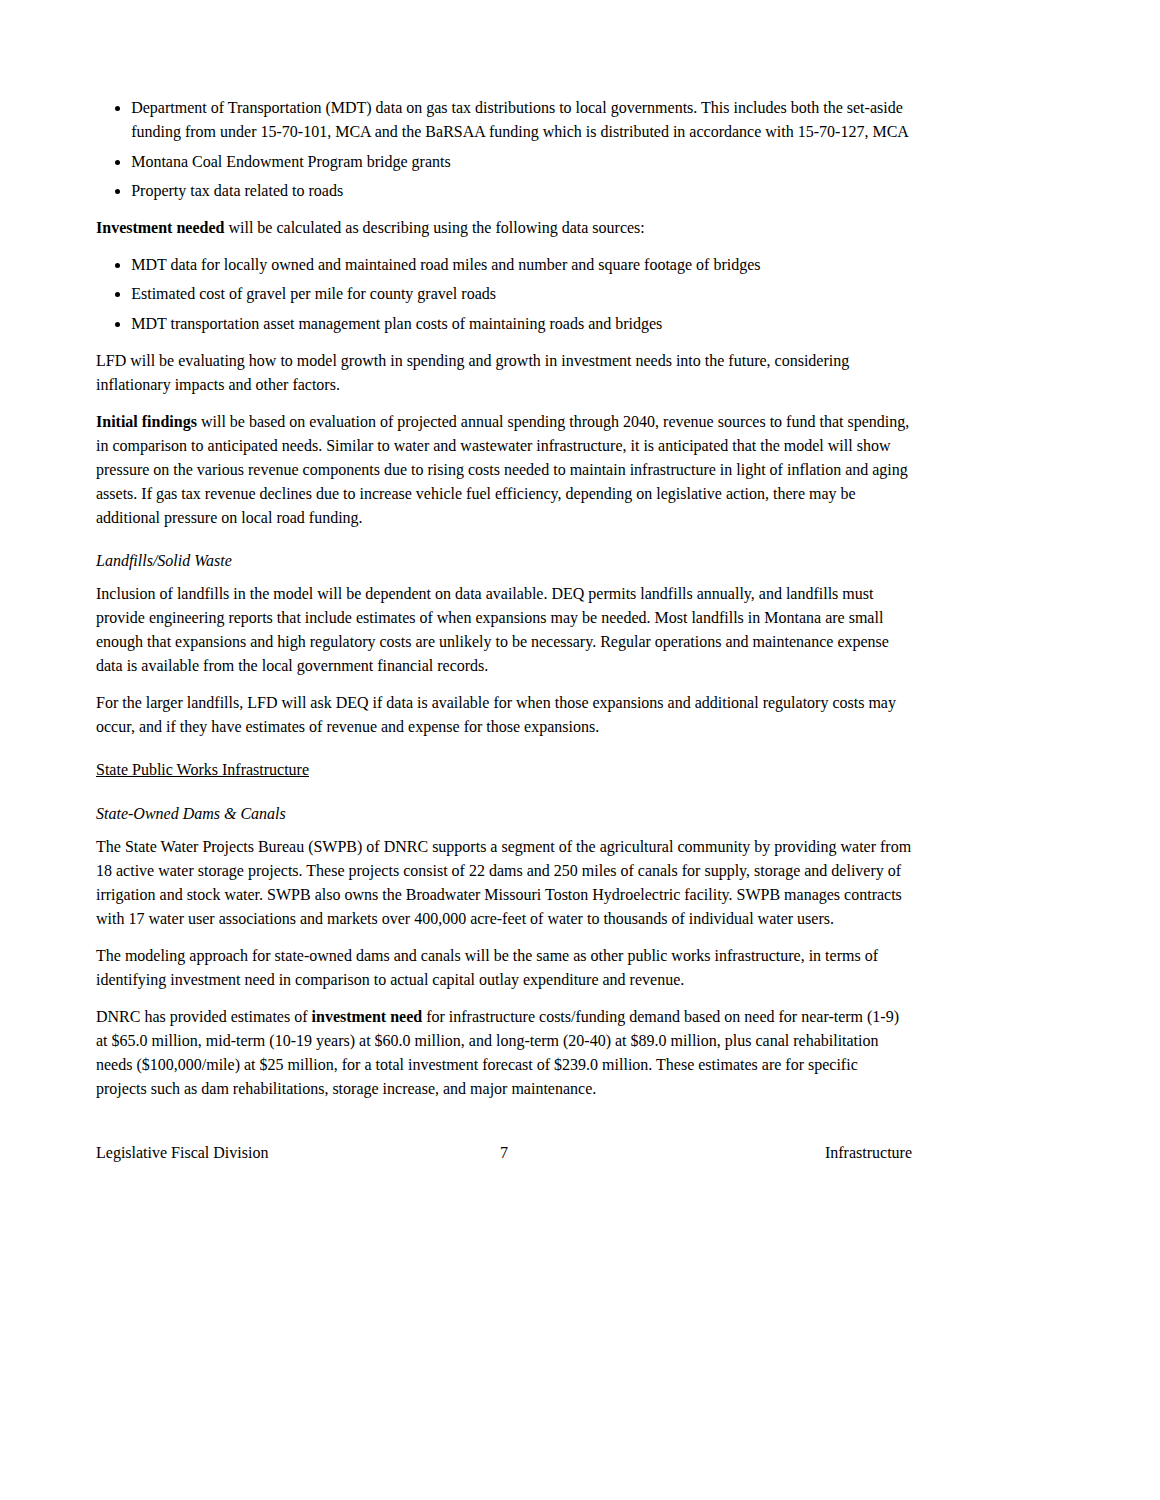Department of Transportation (MDT) data on gas tax distributions to local governments. This includes both the set-aside funding from under 15-70-101, MCA and the BaRSAA funding which is distributed in accordance with 15-70-127, MCA
Montana Coal Endowment Program bridge grants
Property tax data related to roads
Investment needed will be calculated as describing using the following data sources:
MDT data for locally owned and maintained road miles and number and square footage of bridges
Estimated cost of gravel per mile for county gravel roads
MDT transportation asset management plan costs of maintaining roads and bridges
LFD will be evaluating how to model growth in spending and growth in investment needs into the future, considering inflationary impacts and other factors.
Initial findings will be based on evaluation of projected annual spending through 2040, revenue sources to fund that spending, in comparison to anticipated needs. Similar to water and wastewater infrastructure, it is anticipated that the model will show pressure on the various revenue components due to rising costs needed to maintain infrastructure in light of inflation and aging assets. If gas tax revenue declines due to increase vehicle fuel efficiency, depending on legislative action, there may be additional pressure on local road funding.
Landfills/Solid Waste
Inclusion of landfills in the model will be dependent on data available. DEQ permits landfills annually, and landfills must provide engineering reports that include estimates of when expansions may be needed. Most landfills in Montana are small enough that expansions and high regulatory costs are unlikely to be necessary. Regular operations and maintenance expense data is available from the local government financial records.
For the larger landfills, LFD will ask DEQ if data is available for when those expansions and additional regulatory costs may occur, and if they have estimates of revenue and expense for those expansions.
State Public Works Infrastructure
State-Owned Dams & Canals
The State Water Projects Bureau (SWPB) of DNRC supports a segment of the agricultural community by providing water from 18 active water storage projects. These projects consist of 22 dams and 250 miles of canals for supply, storage and delivery of irrigation and stock water. SWPB also owns the Broadwater Missouri Toston Hydroelectric facility. SWPB manages contracts with 17 water user associations and markets over 400,000 acre-feet of water to thousands of individual water users.
The modeling approach for state-owned dams and canals will be the same as other public works infrastructure, in terms of identifying investment need in comparison to actual capital outlay expenditure and revenue.
DNRC has provided estimates of investment need for infrastructure costs/funding demand based on need for near-term (1-9) at $65.0 million, mid-term (10-19 years) at $60.0 million, and long-term (20-40) at $89.0 million, plus canal rehabilitation needs ($100,000/mile) at $25 million, for a total investment forecast of $239.0 million. These estimates are for specific projects such as dam rehabilitations, storage increase, and major maintenance.
Legislative Fiscal Division
7
Infrastructure